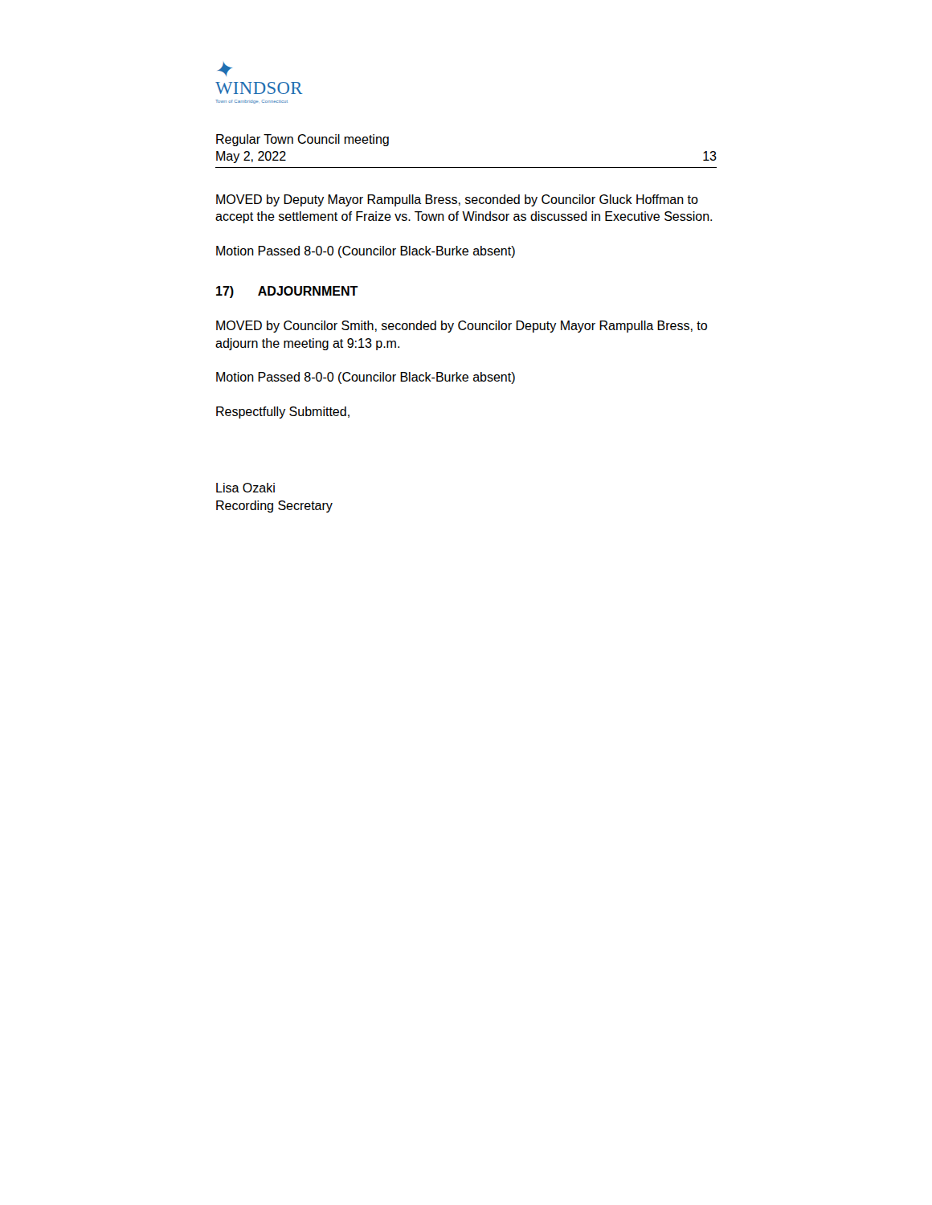✦ WINDSOR Town of Cambridge, Connecticut
Regular Town Council meeting May 2, 2022 13
MOVED by Deputy Mayor Rampulla Bress, seconded by Councilor Gluck Hoffman to accept the settlement of Fraize vs. Town of Windsor as discussed in Executive Session.
Motion Passed 8-0-0 (Councilor Black-Burke absent)
17) ADJOURNMENT
MOVED by Councilor Smith, seconded by Councilor Deputy Mayor Rampulla Bress, to adjourn the meeting at 9:13 p.m.
Motion Passed 8-0-0 (Councilor Black-Burke absent)
Respectfully Submitted,
Lisa Ozaki
Recording Secretary